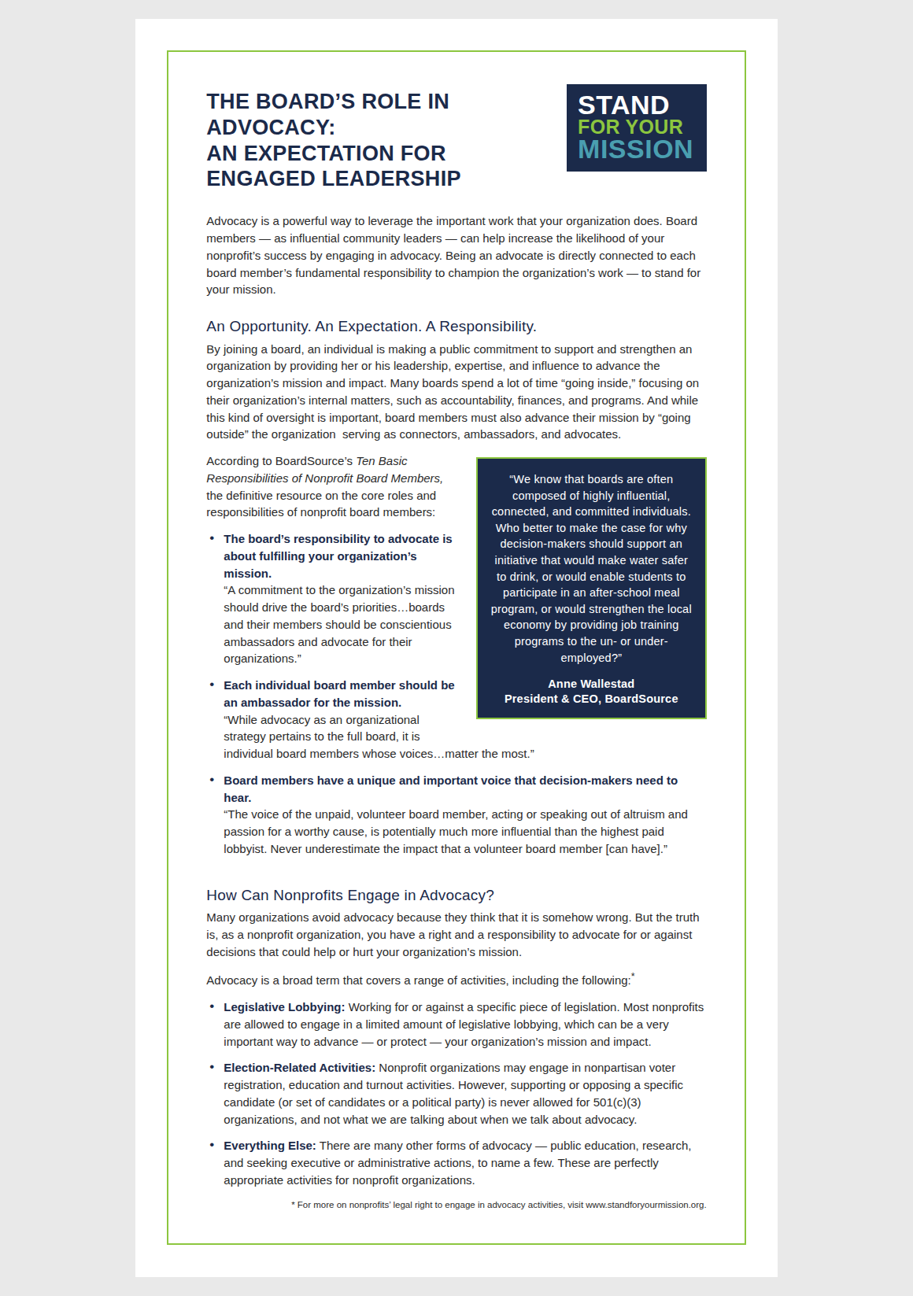The Board’s Role in Advocacy:
An Expectation for Engaged Leadership
Stand for your Mission
Advocacy is a powerful way to leverage the important work that your organization does. Board members — as influential community leaders — can help increase the likelihood of your nonprofit’s success by engaging in advocacy. Being an advocate is directly connected to each board member’s fundamental responsibility to champion the organization’s work — to stand for your mission.
An Opportunity. An Expectation. A Responsibility.
By joining a board, an individual is making a public commitment to support and strengthen an organization by providing her or his leadership, expertise, and influence to advance the organization’s mission and impact. Many boards spend a lot of time “going inside,” focusing on their organization’s internal matters, such as accountability, finances, and programs. And while this kind of oversight is important, board members must also advance their mission by “going outside” the organization serving as connectors, ambassadors, and advocates.
“We know that boards are often composed of highly influential, connected, and committed individuals. Who better to make the case for why decision-makers should support an initiative that would make water safer to drink, or would enable students to participate in an after-school meal program, or would strengthen the local economy by providing job training programs to the un- or under-employed?”
Anne Wallestad
President & CEO, BoardSource
According to BoardSource’s Ten Basic Responsibilities of Nonprofit Board Members, the definitive resource on the core roles and responsibilities of nonprofit board members:
The board’s responsibility to advocate is about fulfilling your organization’s mission. “A commitment to the organization’s mission should drive the board’s priorities…boards and their members should be conscientious ambassadors and advocate for their organizations.”
Each individual board member should be an ambassador for the mission. “While advocacy as an organizational strategy pertains to the full board, it is individual board members whose voices…matter the most.”
Board members have a unique and important voice that decision-makers need to hear. “The voice of the unpaid, volunteer board member, acting or speaking out of altruism and passion for a worthy cause, is potentially much more influential than the highest paid lobbyist. Never underestimate the impact that a volunteer board member [can have].”
How Can Nonprofits Engage in Advocacy?
Many organizations avoid advocacy because they think that it is somehow wrong. But the truth is, as a nonprofit organization, you have a right and a responsibility to advocate for or against decisions that could help or hurt your organization’s mission.
Advocacy is a broad term that covers a range of activities, including the following:*
Legislative Lobbying: Working for or against a specific piece of legislation. Most nonprofits are allowed to engage in a limited amount of legislative lobbying, which can be a very important way to advance — or protect — your organization’s mission and impact.
Election-Related Activities: Nonprofit organizations may engage in nonpartisan voter registration, education and turnout activities. However, supporting or opposing a specific candidate (or set of candidates or a political party) is never allowed for 501(c)(3) organizations, and not what we are talking about when we talk about advocacy.
Everything Else: There are many other forms of advocacy — public education, research, and seeking executive or administrative actions, to name a few. These are perfectly appropriate activities for nonprofit organizations.
* For more on nonprofits’ legal right to engage in advocacy activities, visit www.standforyourmission.org.